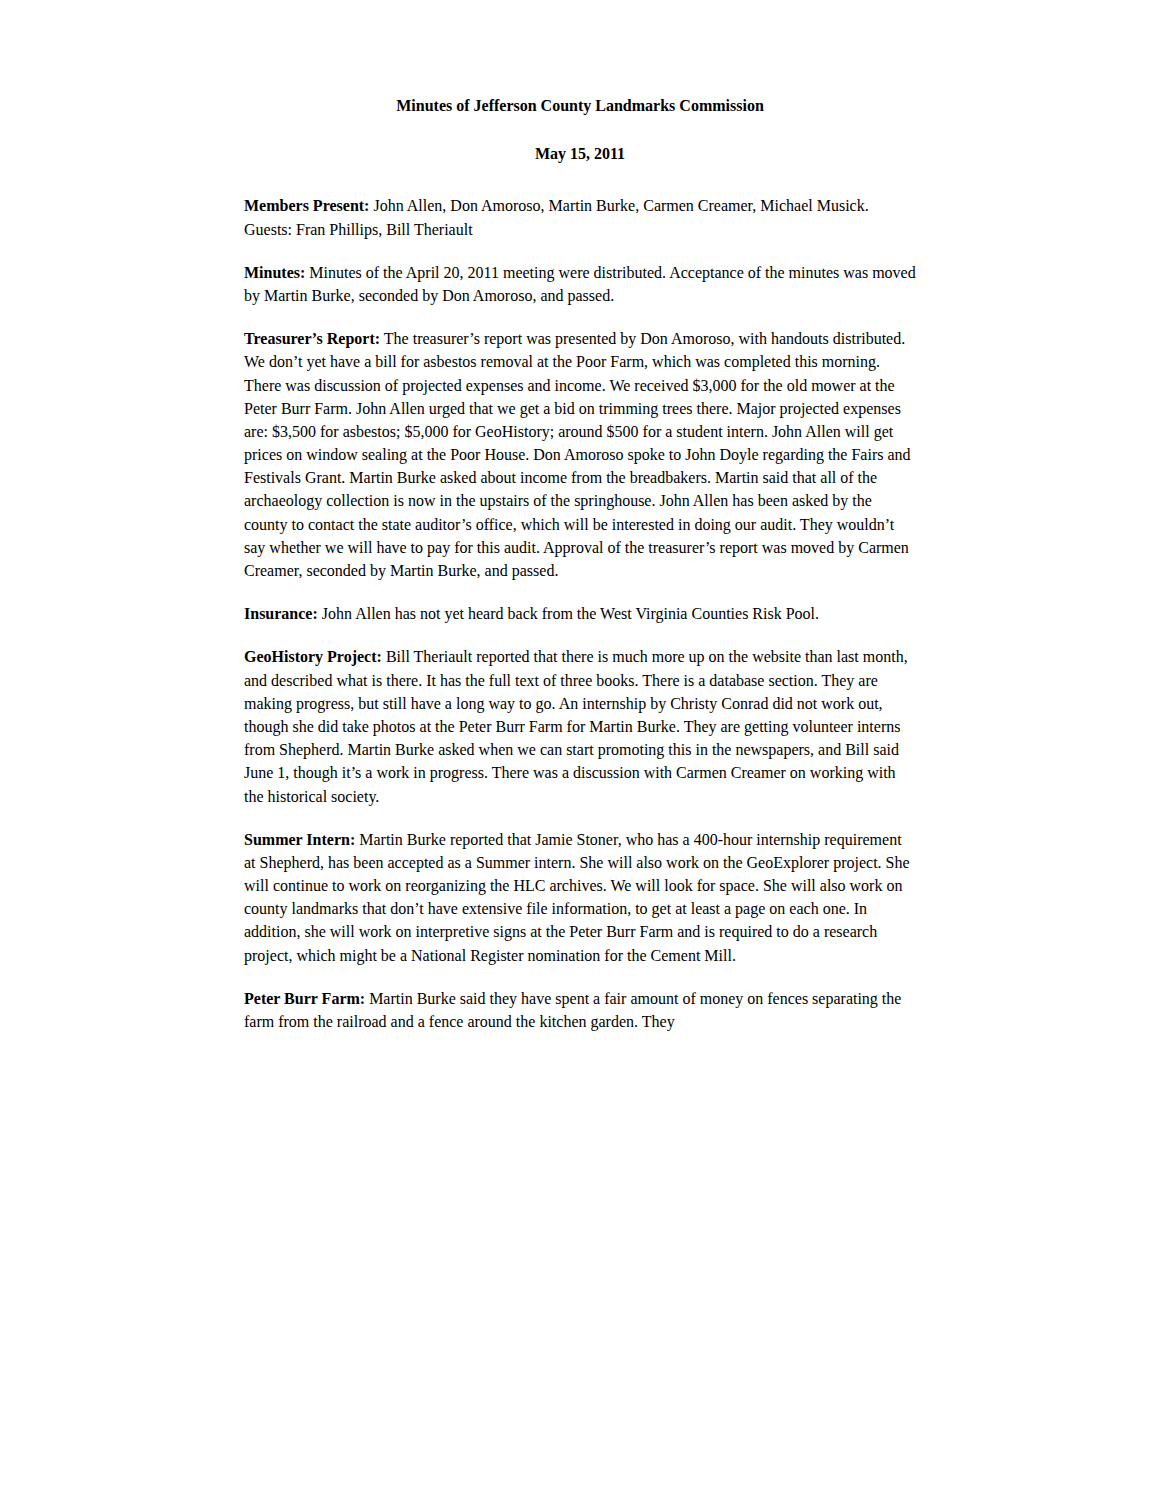Minutes of Jefferson County Landmarks Commission
May 15, 2011
Members Present: John Allen, Don Amoroso, Martin Burke, Carmen Creamer, Michael Musick. Guests: Fran Phillips, Bill Theriault
Minutes: Minutes of the April 20, 2011 meeting were distributed. Acceptance of the minutes was moved by Martin Burke, seconded by Don Amoroso, and passed.
Treasurer’s Report: The treasurer’s report was presented by Don Amoroso, with handouts distributed. We don’t yet have a bill for asbestos removal at the Poor Farm, which was completed this morning. There was discussion of projected expenses and income. We received $3,000 for the old mower at the Peter Burr Farm. John Allen urged that we get a bid on trimming trees there. Major projected expenses are: $3,500 for asbestos; $5,000 for GeoHistory; around $500 for a student intern. John Allen will get prices on window sealing at the Poor House. Don Amoroso spoke to John Doyle regarding the Fairs and Festivals Grant. Martin Burke asked about income from the breadbakers. Martin said that all of the archaeology collection is now in the upstairs of the springhouse. John Allen has been asked by the county to contact the state auditor’s office, which will be interested in doing our audit. They wouldn’t say whether we will have to pay for this audit. Approval of the treasurer’s report was moved by Carmen Creamer, seconded by Martin Burke, and passed.
Insurance: John Allen has not yet heard back from the West Virginia Counties Risk Pool.
GeoHistory Project: Bill Theriault reported that there is much more up on the website than last month, and described what is there. It has the full text of three books. There is a database section. They are making progress, but still have a long way to go. An internship by Christy Conrad did not work out, though she did take photos at the Peter Burr Farm for Martin Burke. They are getting volunteer interns from Shepherd. Martin Burke asked when we can start promoting this in the newspapers, and Bill said June 1, though it’s a work in progress. There was a discussion with Carmen Creamer on working with the historical society.
Summer Intern: Martin Burke reported that Jamie Stoner, who has a 400-hour internship requirement at Shepherd, has been accepted as a Summer intern. She will also work on the GeoExplorer project. She will continue to work on reorganizing the HLC archives. We will look for space. She will also work on county landmarks that don’t have extensive file information, to get at least a page on each one. In addition, she will work on interpretive signs at the Peter Burr Farm and is required to do a research project, which might be a National Register nomination for the Cement Mill.
Peter Burr Farm: Martin Burke said they have spent a fair amount of money on fences separating the farm from the railroad and a fence around the kitchen garden. They